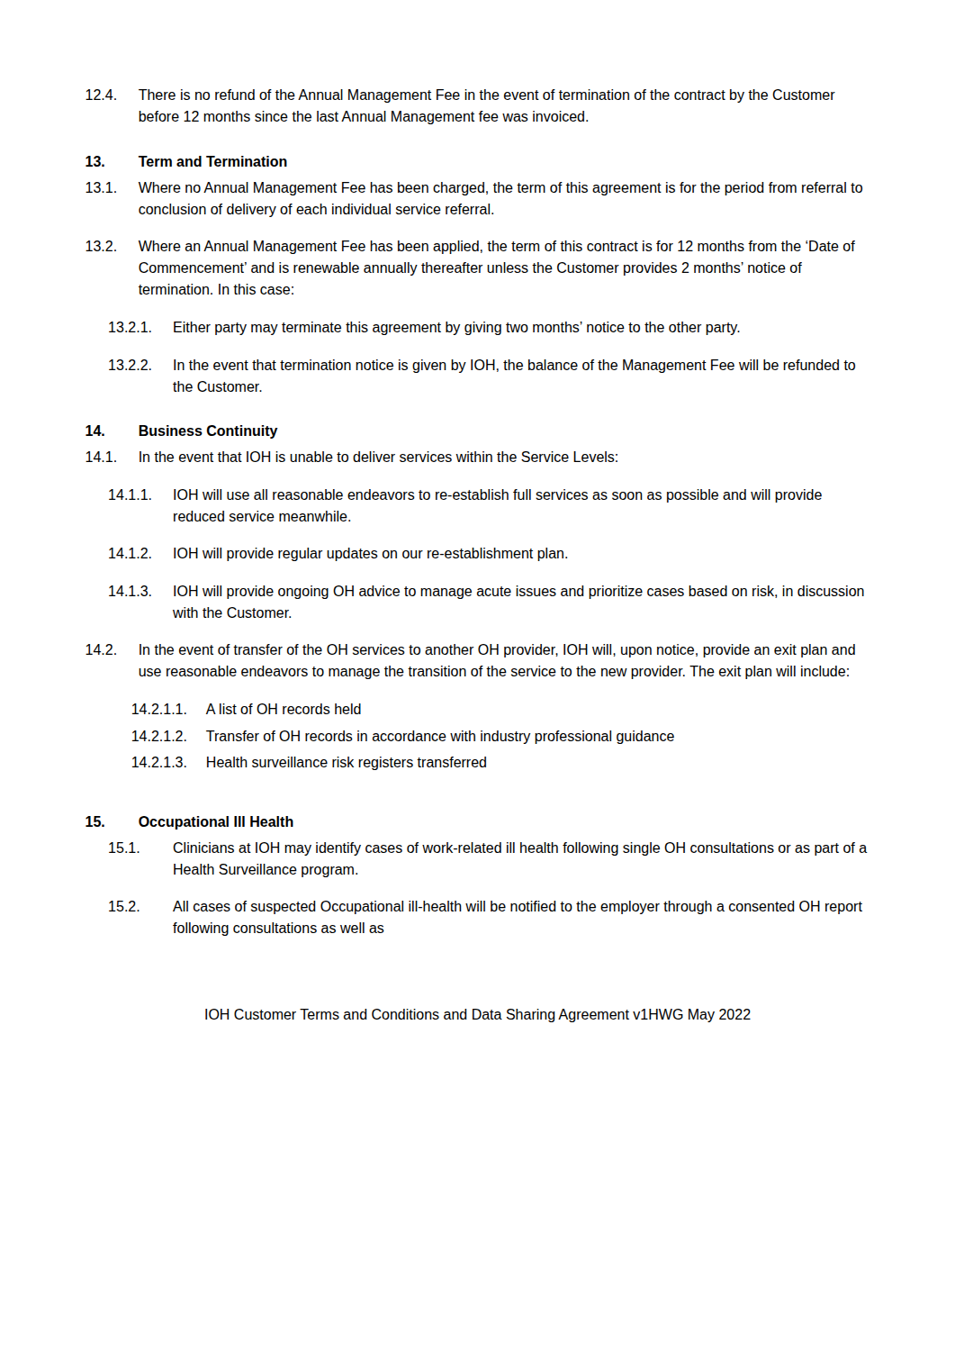12.4. There is no refund of the Annual Management Fee in the event of termination of the contract by the Customer before 12 months since the last Annual Management fee was invoiced.
13. Term and Termination
13.1. Where no Annual Management Fee has been charged, the term of this agreement is for the period from referral to conclusion of delivery of each individual service referral.
13.2. Where an Annual Management Fee has been applied, the term of this contract is for 12 months from the ‘Date of Commencement’ and is renewable annually thereafter unless the Customer provides 2 months’ notice of termination. In this case:
13.2.1. Either party may terminate this agreement by giving two months’ notice to the other party.
13.2.2. In the event that termination notice is given by IOH, the balance of the Management Fee will be refunded to the Customer.
14. Business Continuity
14.1. In the event that IOH is unable to deliver services within the Service Levels:
14.1.1. IOH will use all reasonable endeavors to re-establish full services as soon as possible and will provide reduced service meanwhile.
14.1.2. IOH will provide regular updates on our re-establishment plan.
14.1.3. IOH will provide ongoing OH advice to manage acute issues and prioritize cases based on risk, in discussion with the Customer.
14.2. In the event of transfer of the OH services to another OH provider, IOH will, upon notice, provide an exit plan and use reasonable endeavors to manage the transition of the service to the new provider. The exit plan will include:
14.2.1.1. A list of OH records held
14.2.1.2. Transfer of OH records in accordance with industry professional guidance
14.2.1.3. Health surveillance risk registers transferred
15. Occupational Ill Health
15.1. Clinicians at IOH may identify cases of work-related ill health following single OH consultations or as part of a Health Surveillance program.
15.2. All cases of suspected Occupational ill-health will be notified to the employer through a consented OH report following consultations as well as
IOH Customer Terms and Conditions and Data Sharing Agreement v1HWG May 2022